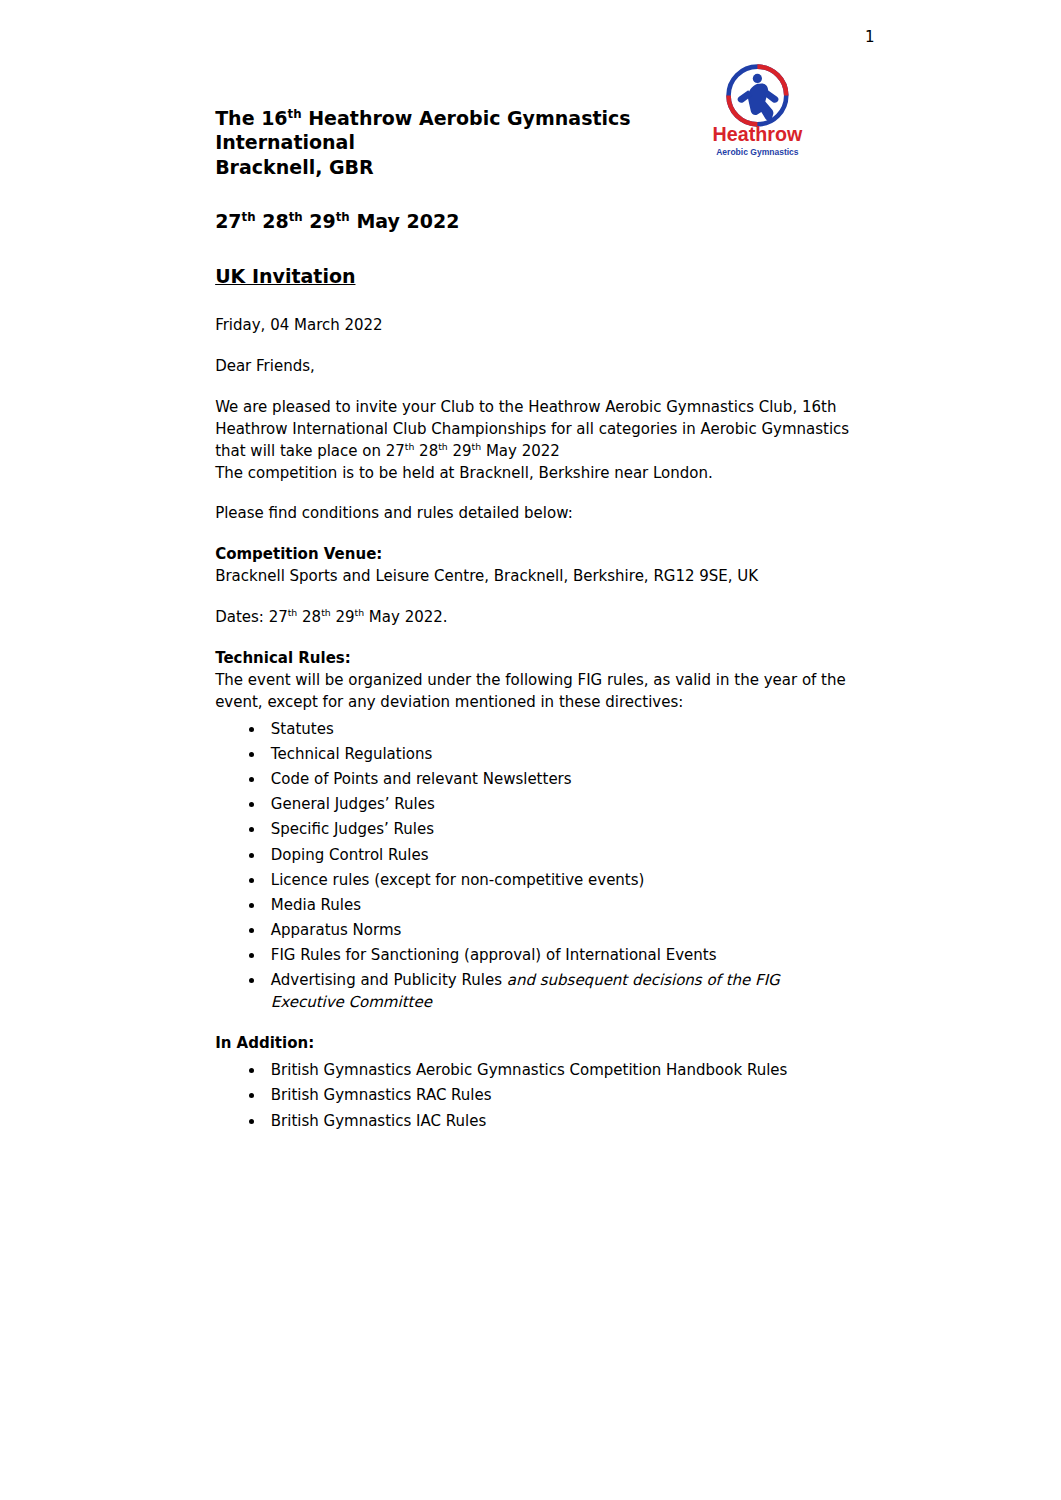1
The 16th Heathrow Aerobic Gymnastics
International
Bracknell, GBR
Heathrow Aerobic Gymnastics
27th 28th 29th May 2022
UK Invitation
Friday, 04 March 2022
Dear Friends,
We are pleased to invite your Club to the Heathrow Aerobic Gymnastics Club, 16th Heathrow International Club Championships for all categories in Aerobic Gymnastics that will take place on 27th 28th 29th May 2022
The competition is to be held at Bracknell, Berkshire near London.
Please find conditions and rules detailed below:
Competition Venue:
Bracknell Sports and Leisure Centre, Bracknell, Berkshire, RG12 9SE, UK
Dates: 27th 28th 29th May 2022.
Technical Rules:
The event will be organized under the following FIG rules, as valid in the year of the event, except for any deviation mentioned in these directives:
Statutes
Technical Regulations
Code of Points and relevant Newsletters
General Judges’ Rules
Specific Judges’ Rules
Doping Control Rules
Licence rules (except for non-competitive events)
Media Rules
Apparatus Norms
FIG Rules for Sanctioning (approval) of International Events
Advertising and Publicity Rules and subsequent decisions of the FIG Executive Committee
In Addition:
British Gymnastics Aerobic Gymnastics Competition Handbook Rules
British Gymnastics RAC Rules
British Gymnastics IAC Rules